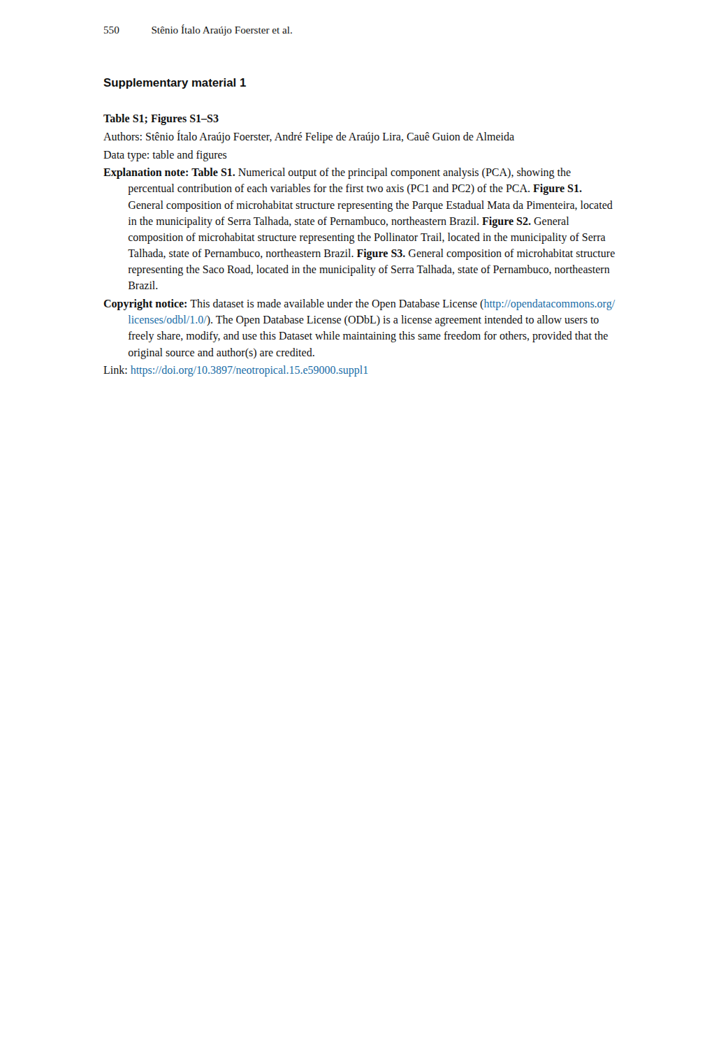550 Stênio Ítalo Araújo Foerster et al.
Supplementary material 1
Table S1; Figures S1–S3
Authors: Stênio Ítalo Araújo Foerster, André Felipe de Araújo Lira, Cauê Guion de Almeida
Data type: table and figures
Explanation note: Table S1. Numerical output of the principal component analysis (PCA), showing the percentual contribution of each variables for the first two axis (PC1 and PC2) of the PCA. Figure S1. General composition of microhabitat structure representing the Parque Estadual Mata da Pimenteira, located in the municipality of Serra Talhada, state of Pernambuco, northeastern Brazil. Figure S2. General composition of microhabitat structure representing the Pollinator Trail, located in the municipality of Serra Talhada, state of Pernambuco, northeastern Brazil. Figure S3. General composition of microhabitat structure representing the Saco Road, located in the municipality of Serra Talhada, state of Pernambuco, northeastern Brazil.
Copyright notice: This dataset is made available under the Open Database License (http://opendatacommons.org/licenses/odbl/1.0/). The Open Database License (ODbL) is a license agreement intended to allow users to freely share, modify, and use this Dataset while maintaining this same freedom for others, provided that the original source and author(s) are credited.
Link: https://doi.org/10.3897/neotropical.15.e59000.suppl1